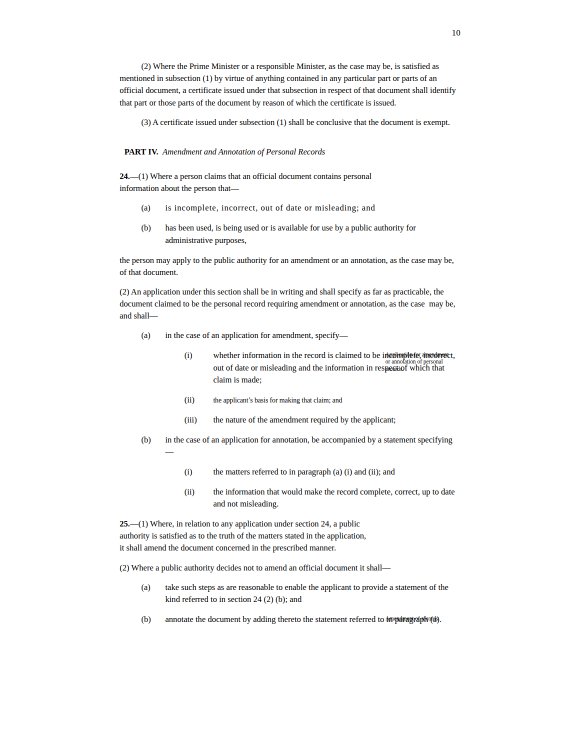10
(2) Where the Prime Minister or a responsible Minister, as the case may be, is satisfied as mentioned in subsection (1) by virtue of anything contained in any particular part or parts of an official document, a certificate issued under that subsection in respect of that document shall identify that part or those parts of the document by reason of which the certificate is issued.
(3) A certificate issued under subsection (1) shall be conclusive that the document is exempt.
PART IV. Amendment and Annotation of Personal Records
24.—(1) Where a person claims that an official document contains personal information about the person that—
Application for amendment or annotation of personal records.
(a) is incomplete, incorrect, out of date or misleading; and
(b) has been used, is being used or is available for use by a public authority for administrative purposes,
the person may apply to the public authority for an amendment or an annotation, as the case may be, of that document.
(2) An application under this section shall be in writing and shall specify as far as practicable, the document claimed to be the personal record requiring amendment or annotation, as the case may be, and shall—
(a) in the case of an application for amendment, specify—
(i) whether information in the record is claimed to be incomplete, incorrect, out of date or misleading and the information in respect of which that claim is made;
(ii) the applicant’s basis for making that claim; and
(iii) the nature of the amendment required by the applicant;
(b) in the case of an application for annotation, be accompanied by a statement specifying—
(i) the matters referred to in paragraph (a) (i) and (ii); and
(ii) the information that would make the record complete, correct, up to date and not misleading.
25.—(1) Where, in relation to any application under section 24, a public authority is satisfied as to the truth of the matters stated in the application, it shall amend the document concerned in the prescribed manner.
Amendment of records
(2) Where a public authority decides not to amend an official document it shall—
(a) take such steps as are reasonable to enable the applicant to provide a statement of the kind referred to in section 24 (2) (b); and
(b) annotate the document by adding thereto the statement referred to in paragraph (a).